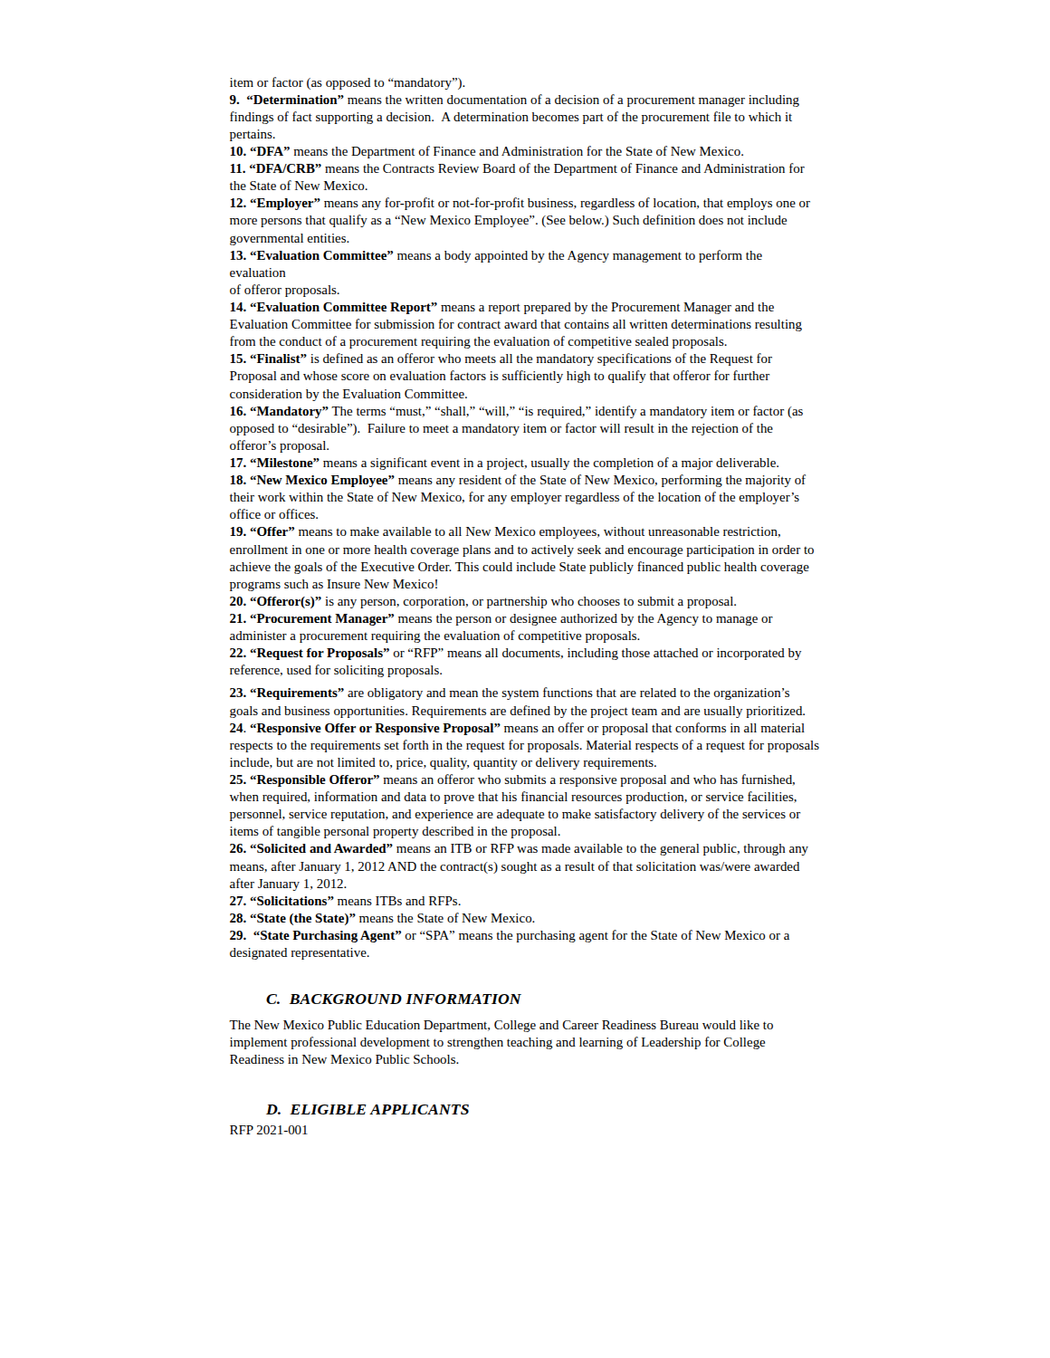item or factor (as opposed to “mandatory”).
9. “Determination” means the written documentation of a decision of a procurement manager including findings of fact supporting a decision. A determination becomes part of the procurement file to which it pertains.
10. “DFA” means the Department of Finance and Administration for the State of New Mexico.
11. “DFA/CRB” means the Contracts Review Board of the Department of Finance and Administration for the State of New Mexico.
12. “Employer” means any for-profit or not-for-profit business, regardless of location, that employs one or more persons that qualify as a “New Mexico Employee”. (See below.) Such definition does not include governmental entities.
13. “Evaluation Committee” means a body appointed by the Agency management to perform the evaluation
of offeror proposals.
14. “Evaluation Committee Report” means a report prepared by the Procurement Manager and the
Evaluation Committee for submission for contract award that contains all written determinations resulting from the conduct of a procurement requiring the evaluation of competitive sealed proposals.
15. “Finalist” is defined as an offeror who meets all the mandatory specifications of the Request for
Proposal and whose score on evaluation factors is sufficiently high to qualify that offeror for further consideration by the Evaluation Committee.
16. “Mandatory” The terms “must,” “shall,” “will,” “is required,” identify a mandatory item or factor (as opposed to “desirable”). Failure to meet a mandatory item or factor will result in the rejection of the offeror’s proposal.
17. “Milestone” means a significant event in a project, usually the completion of a major deliverable.
18. “New Mexico Employee” means any resident of the State of New Mexico, performing the majority of their work within the State of New Mexico, for any employer regardless of the location of the employer’s office or offices.
19. “Offer” means to make available to all New Mexico employees, without unreasonable restriction, enrollment in one or more health coverage plans and to actively seek and encourage participation in order to achieve the goals of the Executive Order. This could include State publicly financed public health coverage programs such as Insure New Mexico!
20. “Offeror(s)” is any person, corporation, or partnership who chooses to submit a proposal.
21. “Procurement Manager” means the person or designee authorized by the Agency to manage or
administer a procurement requiring the evaluation of competitive proposals.
22. “Request for Proposals” or “RFP” means all documents, including those attached or incorporated by reference, used for soliciting proposals.
23. “Requirements” are obligatory and mean the system functions that are related to the organization’s goals and business opportunities. Requirements are defined by the project team and are usually prioritized.
24. “Responsive Offer or Responsive Proposal” means an offer or proposal that conforms in all material respects to the requirements set forth in the request for proposals. Material respects of a request for proposals include, but are not limited to, price, quality, quantity or delivery requirements.
25. “Responsible Offeror” means an offeror who submits a responsive proposal and who has furnished, when required, information and data to prove that his financial resources production, or service facilities, personnel, service reputation, and experience are adequate to make satisfactory delivery of the services or items of tangible personal property described in the proposal.
26. “Solicited and Awarded” means an ITB or RFP was made available to the general public, through any means, after January 1, 2012 AND the contract(s) sought as a result of that solicitation was/were awarded after January 1, 2012.
27. “Solicitations” means ITBs and RFPs.
28. “State (the State)” means the State of New Mexico.
29. “State Purchasing Agent” or “SPA” means the purchasing agent for the State of New Mexico or a
designated representative.
C. BACKGROUND INFORMATION
The New Mexico Public Education Department, College and Career Readiness Bureau would like to implement professional development to strengthen teaching and learning of Leadership for College Readiness in New Mexico Public Schools.
D. ELIGIBLE APPLICANTS
RFP 2021-001